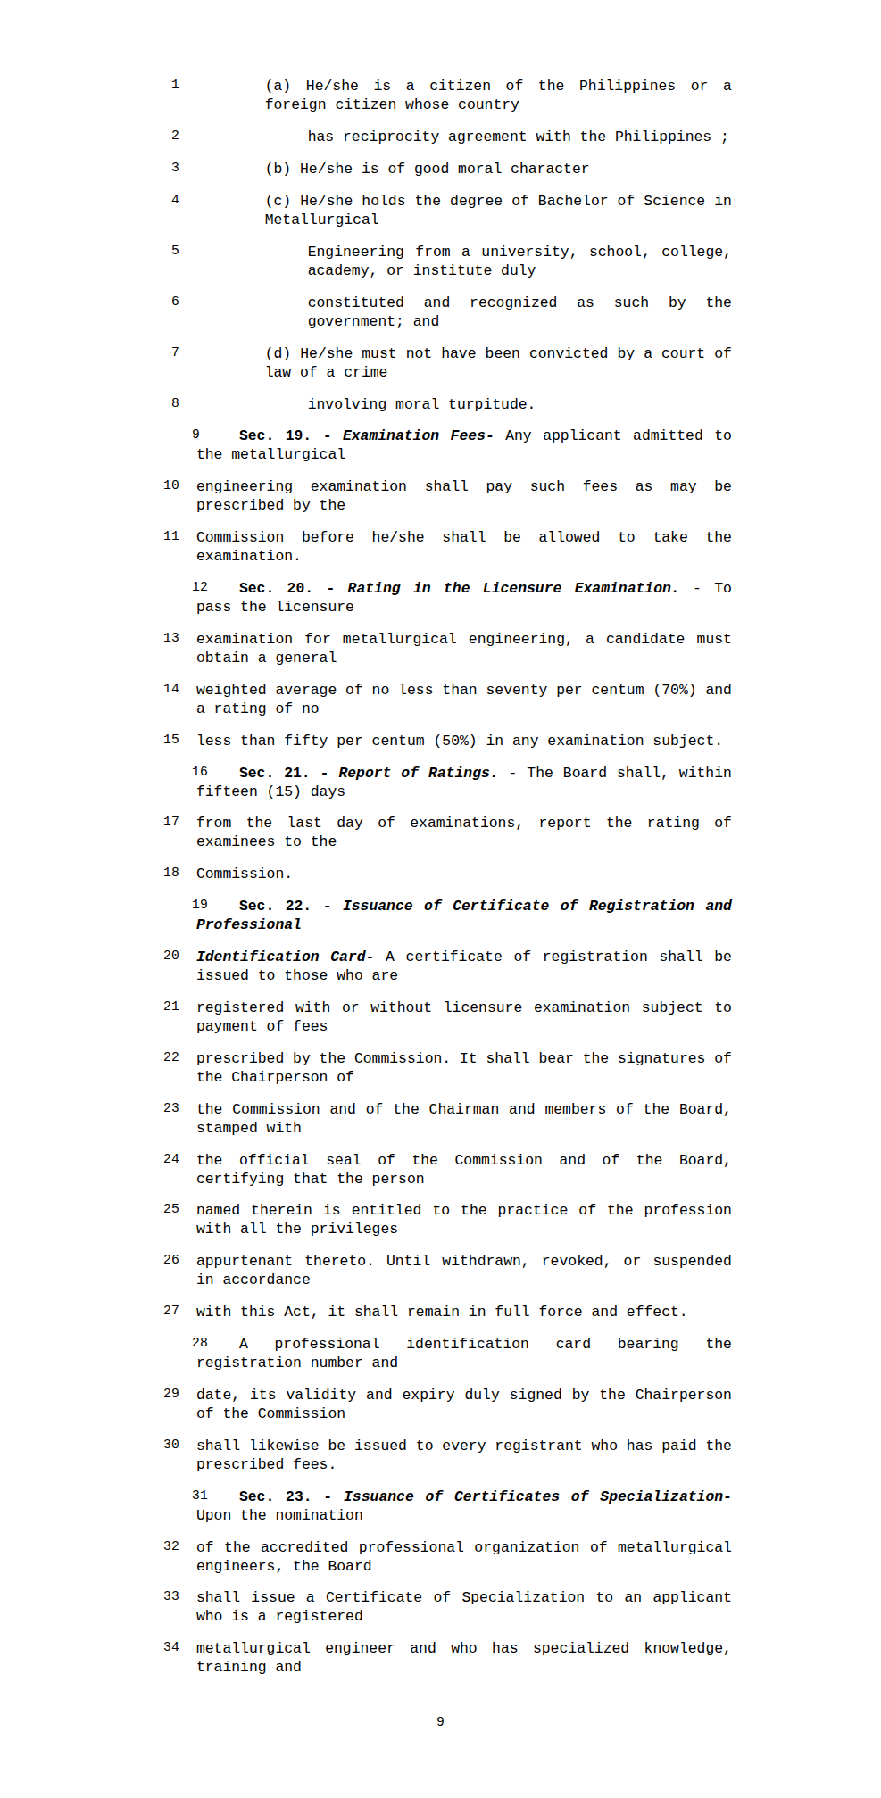(a) He/she is a citizen of the Philippines or a foreign citizen whose country
has reciprocity agreement with the Philippines ;
(b) He/she is of good moral character
(c) He/she holds the degree of Bachelor of Science in Metallurgical
Engineering from a university, school, college, academy, or institute duly
constituted and recognized as such by the government; and
(d) He/she must not have been convicted by a court of law of a crime
involving moral turpitude.
Sec. 19. - Examination Fees- Any applicant admitted to the metallurgical
engineering examination shall pay such fees as may be prescribed by the
Commission before he/she shall be allowed to take the examination.
Sec. 20. - Rating in the Licensure Examination. - To pass the licensure
examination for metallurgical engineering, a candidate must obtain a general
weighted average of no less than seventy per centum (70%) and a rating of no
less than fifty per centum (50%) in any examination subject.
Sec. 21. - Report of Ratings. - The Board shall, within fifteen (15) days
from the last day of examinations, report the rating of examinees to the
Commission.
Sec. 22. - Issuance of Certificate of Registration and Professional
Identification Card- A certificate of registration shall be issued to those who are
registered with or without licensure examination subject to payment of fees
prescribed by the Commission. It shall bear the signatures of the Chairperson of
the Commission and of the Chairman and members of the Board, stamped with
the official seal of the Commission and of the Board, certifying that the person
named therein is entitled to the practice of the profession with all the privileges
appurtenant thereto. Until withdrawn, revoked, or suspended in accordance
with this Act, it shall remain in full force and effect.
A professional identification card bearing the registration number and
date, its validity and expiry duly signed by the Chairperson of the Commission
shall likewise be issued to every registrant who has paid the prescribed fees.
Sec. 23. - Issuance of Certificates of Specialization- Upon the nomination
of the accredited professional organization of metallurgical engineers, the Board
shall issue a Certificate of Specialization to an applicant who is a registered
metallurgical engineer and who has specialized knowledge, training and
9